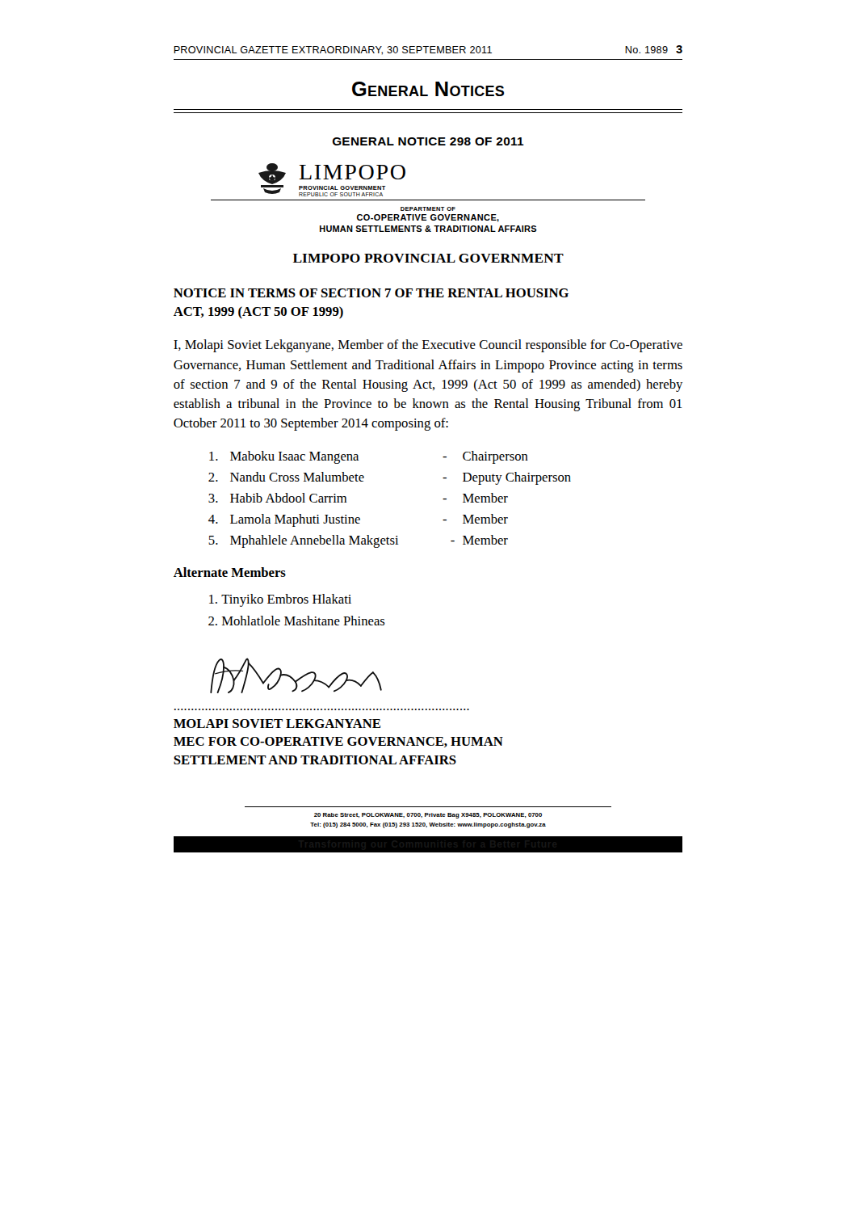Provincial Gazette Extraordinary, 30 September 2011
No. 1989 3
General Notices
GENERAL NOTICE 298 OF 2011
LIMPOPO
PROVINCIAL GOVERNMENT
REPUBLIC OF SOUTH AFRICA
DEPARTMENT OF
CO-OPERATIVE GOVERNANCE,
HUMAN SETTLEMENTS & TRADITIONAL AFFAIRS
LIMPOPO PROVINCIAL GOVERNMENT
NOTICE IN TERMS OF SECTION 7 OF THE RENTAL HOUSING
ACT, 1999 (ACT 50 OF 1999)
I, Molapi Soviet Lekganyane, Member of the Executive Council responsible for Co-Operative Governance, Human Settlement and Traditional Affairs in Limpopo Province acting in terms of section 7 and 9 of the Rental Housing Act, 1999 (Act 50 of 1999 as amended) hereby establish a tribunal in the Province to be known as the Rental Housing Tribunal from 01 October 2011 to 30 September 2014 composing of:
Maboku Isaac Mangena-Chairperson
Nandu Cross Malumbete-Deputy Chairperson
Habib Abdool Carrim-Member
Lamola Maphuti Justine-Member
Mphahlele Annebella Makgetsi-Member
Alternate Members
Tinyiko Embros Hlakati
Mohlatlole Mashitane Phineas
.....................................................................................
MOLAPI SOVIET LEKGANYANE
MEC FOR CO-OPERATIVE GOVERNANCE, HUMAN
SETTLEMENT AND TRADITIONAL AFFAIRS
20 Rabe Street, POLOKWANE, 0700, Private Bag X9485, POLOKWANE, 0700
Tel: (015) 284 5000, Fax (015) 293 1520, Website: www.limpopo.coghsta.gov.za
Transforming our Communities for a Better Future